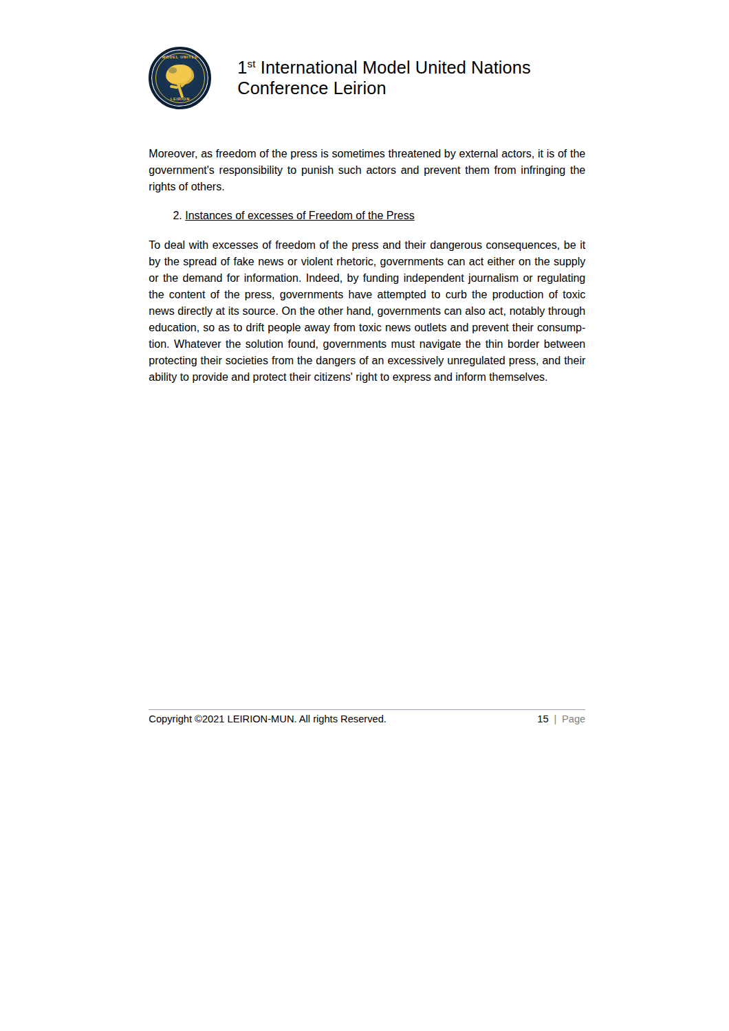Model United
Leirion
1st International Model United Nations Conference Leirion
Moreover, as freedom of the press is sometimes threatened by external actors, it is of the government's responsibility to punish such actors and prevent them from infringing the rights of others.
Instances of excesses of Freedom of the Press
To deal with excesses of freedom of the press and their dangerous consequences, be it by the spread of fake news or violent rhetoric, governments can act either on the supply or the demand for information. Indeed, by funding independent journalism or regulating the content of the press, governments have attempted to curb the production of toxic news directly at its source. On the other hand, governments can also act, notably through education, so as to drift people away from toxic news outlets and prevent their consumption. Whatever the solution found, governments must navigate the thin border between protecting their societies from the dangers of an excessively unregulated press, and their ability to provide and protect their citizens' right to express and inform themselves.
Copyright ©2021 LEIRION-MUN. All rights Reserved.
15 | Page